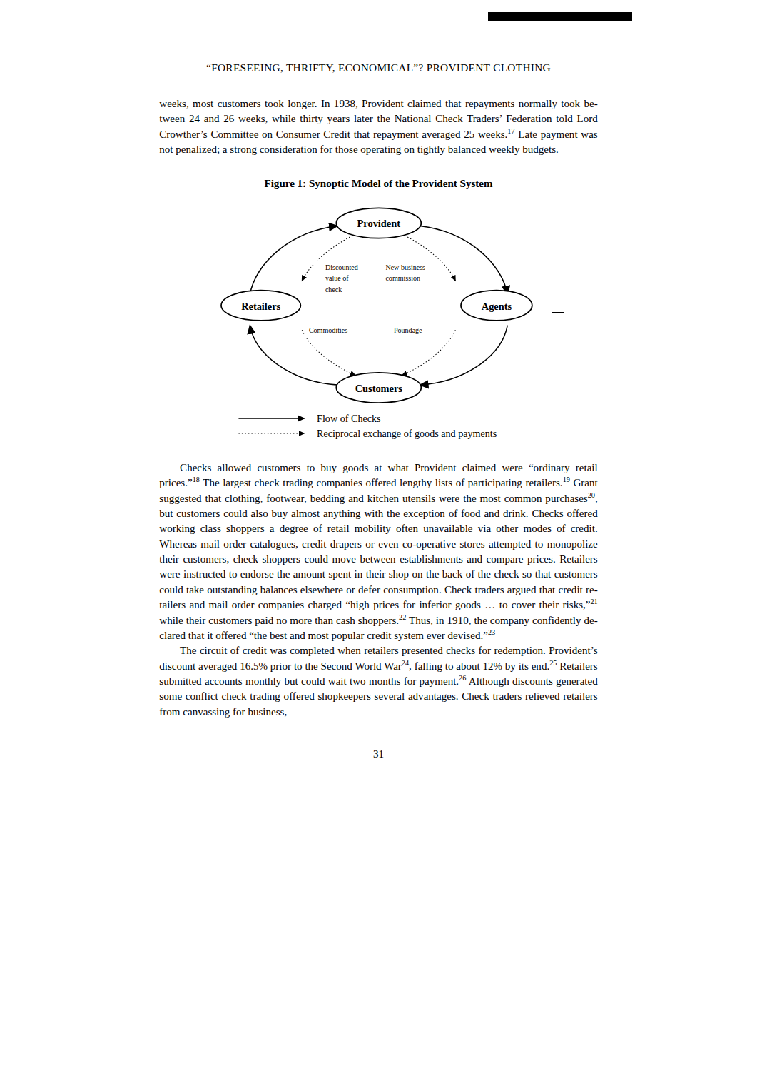“Foreseeing, Thrifty, Economical”? Provident Clothing
weeks, most customers took longer. In 1938, Provident claimed that repayments normally took between 24 and 26 weeks, while thirty years later the National Check Traders’ Federation told Lord Crowther’s Committee on Consumer Credit that repayment averaged 25 weeks.17 Late payment was not penalized; a strong consideration for those operating on tightly balanced weekly budgets.
Figure 1: Synoptic Model of the Provident System
Provident Customers Retailers Agents Discounted value of check New business commission Commodities Poundage
Flow of Checks
Reciprocal exchange of goods and payments
Checks allowed customers to buy goods at what Provident claimed were “ordinary retail prices.”18 The largest check trading companies offered lengthy lists of participating retailers.19 Grant suggested that clothing, footwear, bedding and kitchen utensils were the most common purchases20, but customers could also buy almost anything with the exception of food and drink. Checks offered working class shoppers a degree of retail mobility often unavailable via other modes of credit. Whereas mail order catalogues, credit drapers or even co-operative stores attempted to monopolize their customers, check shoppers could move between establishments and compare prices. Retailers were instructed to endorse the amount spent in their shop on the back of the check so that customers could take outstanding balances elsewhere or defer consumption. Check traders argued that credit retailers and mail order companies charged “high prices for inferior goods … to cover their risks,”21 while their customers paid no more than cash shoppers.22 Thus, in 1910, the company confidently declared that it offered “the best and most popular credit system ever devised.”23
The circuit of credit was completed when retailers presented checks for redemption. Provident’s discount averaged 16.5% prior to the Second World War24, falling to about 12% by its end.25 Retailers submitted accounts monthly but could wait two months for payment.26 Although discounts generated some conflict check trading offered shopkeepers several advantages. Check traders relieved retailers from canvassing for business,
31